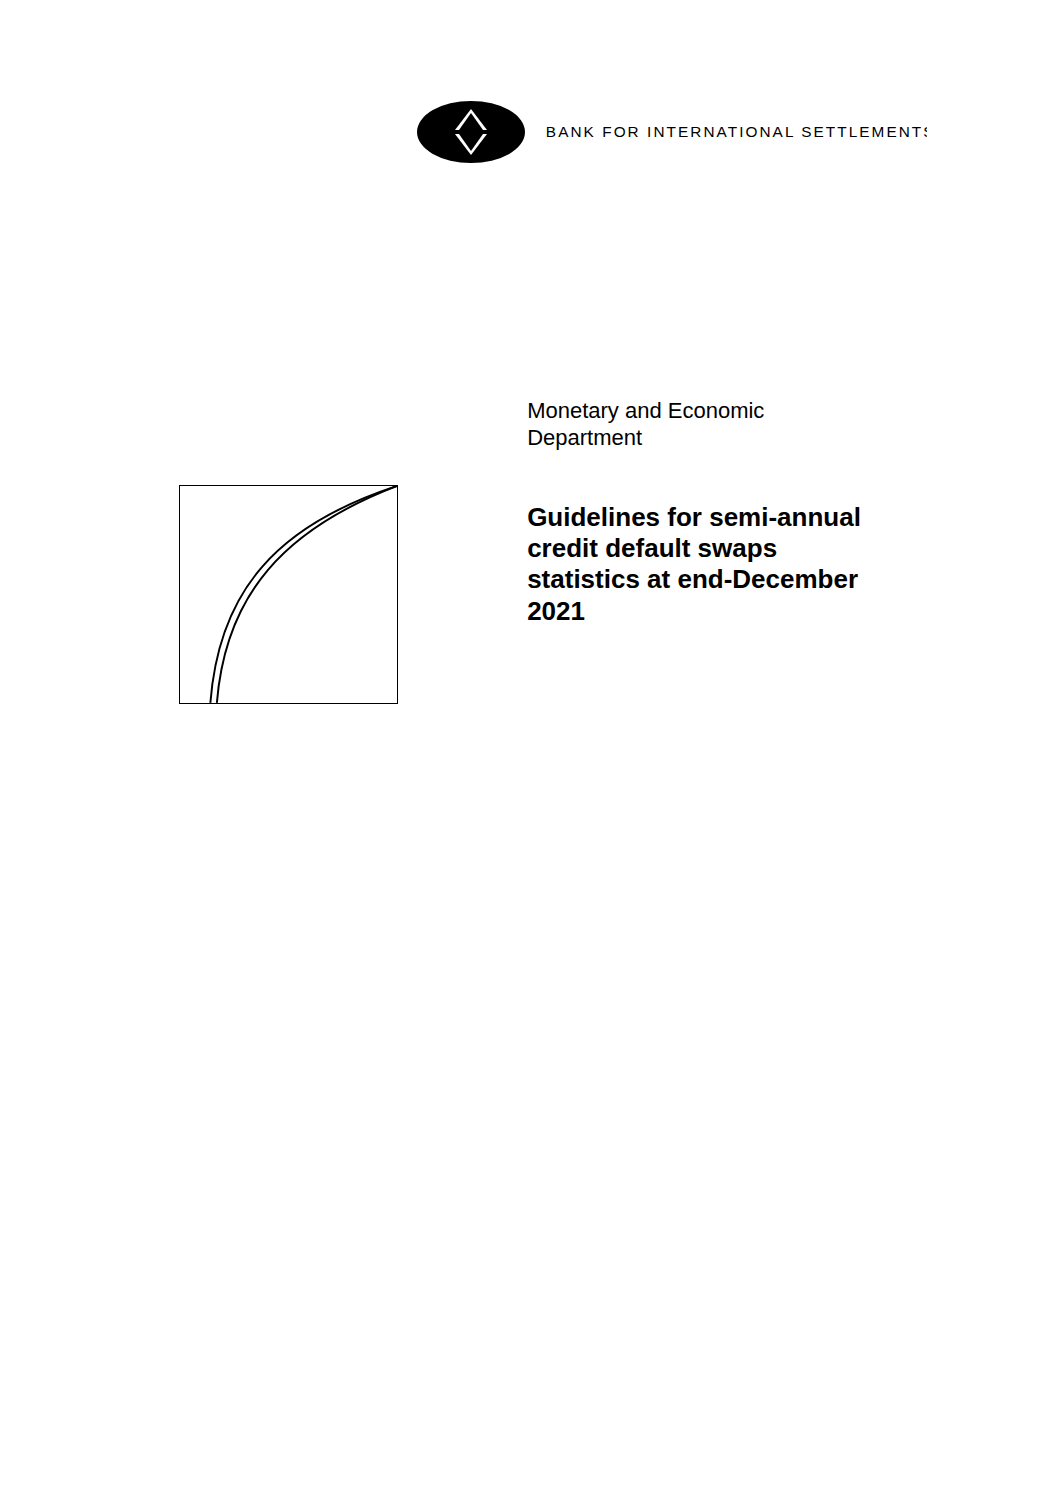BANK FOR INTERNATIONAL SETTLEMENTS
Monetary and Economic
Department
Guidelines for semi-annual credit default swaps statistics at end-December 2021